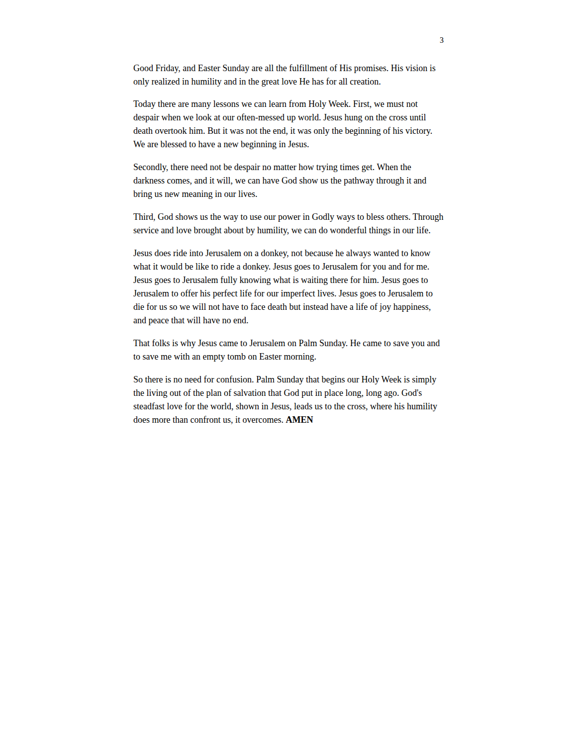3
Good Friday, and Easter Sunday are all the fulfillment of His promises. His vision is only realized in humility and in the great love He has for all creation.
Today there are many lessons we can learn from Holy Week. First, we must not despair when we look at our often-messed up world. Jesus hung on the cross until death overtook him. But it was not the end, it was only the beginning of his victory. We are blessed to have a new beginning in Jesus.
Secondly, there need not be despair no matter how trying times get. When the darkness comes, and it will, we can have God show us the pathway through it and bring us new meaning in our lives.
Third, God shows us the way to use our power in Godly ways to bless others. Through service and love brought about by humility, we can do wonderful things in our life.
Jesus does ride into Jerusalem on a donkey, not because he always wanted to know what it would be like to ride a donkey. Jesus goes to Jerusalem for you and for me. Jesus goes to Jerusalem fully knowing what is waiting there for him. Jesus goes to Jerusalem to offer his perfect life for our imperfect lives. Jesus goes to Jerusalem to die for us so we will not have to face death but instead have a life of joy happiness, and peace that will have no end.
That folks is why Jesus came to Jerusalem on Palm Sunday. He came to save you and to save me with an empty tomb on Easter morning.
So there is no need for confusion. Palm Sunday that begins our Holy Week is simply the living out of the plan of salvation that God put in place long, long ago. God's steadfast love for the world, shown in Jesus, leads us to the cross, where his humility does more than confront us, it overcomes. AMEN